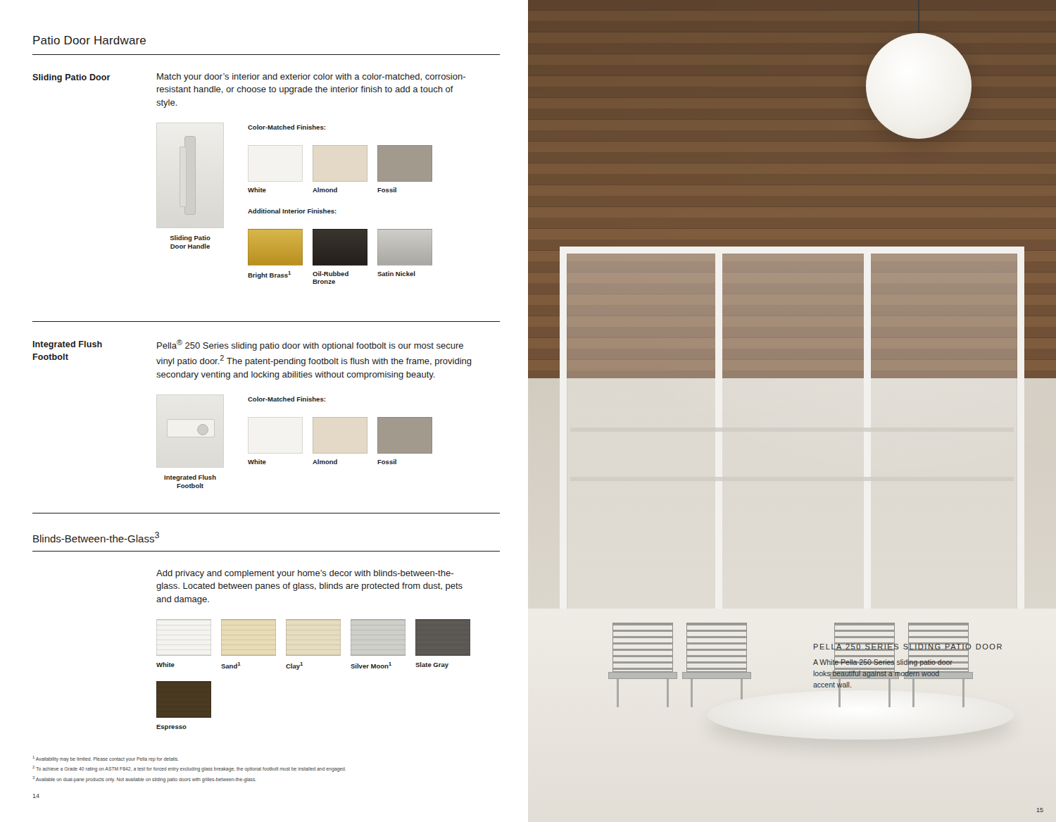Patio Door Hardware
Sliding Patio Door
Match your door’s interior and exterior color with a color-matched, corrosion-resistant handle, or choose to upgrade the interior finish to add a touch of style.
Sliding Patio
Door Handle
Color-Matched Finishes:
White
Almond
Fossil
Additional Interior Finishes:
Bright Brass1
Oil-Rubbed
Bronze
Satin Nickel
Integrated Flush Footbolt
Pella® 250 Series sliding patio door with optional footbolt is our most secure vinyl patio door.2 The patent-pending footbolt is flush with the frame, providing secondary venting and locking abilities without compromising beauty.
Integrated Flush
Footbolt
Color-Matched Finishes:
White
Almond
Fossil
Blinds-Between-the-Glass3
Add privacy and complement your home’s decor with blinds-between-the-glass. Located between panes of glass, blinds are protected from dust, pets and damage.
White
Sand1
Clay1
Silver Moon1
Slate Gray
Espresso
1 Availability may be limited. Please contact your Pella rep for details.
2 To achieve a Grade 40 rating on ASTM F842, a test for forced entry excluding glass breakage, the optional footbolt must be installed and engaged.
3 Available on dual-pane products only. Not available on sliding patio doors with grilles-between-the-glass.
14
PELLA 250 SERIES SLIDING PATIO DOOR
A White Pella 250 Series sliding patio door looks beautiful against a modern wood accent wall.
15